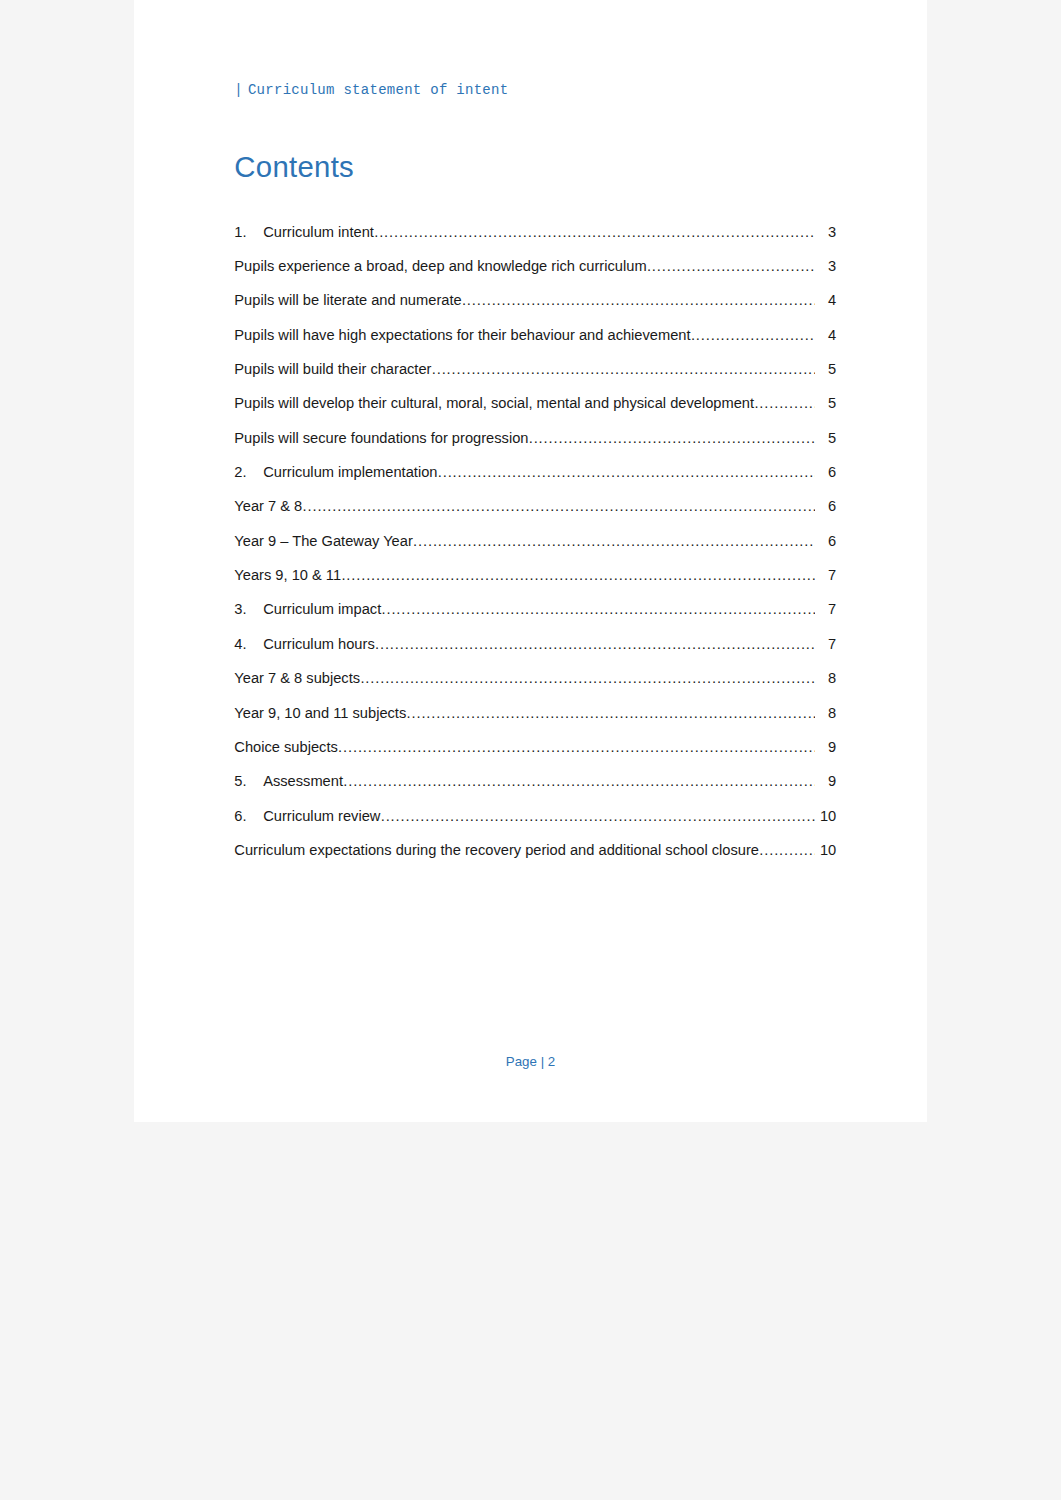|Curriculum statement of intent
Contents
1. Curriculum intent........................................................................................................... 3
Pupils experience a broad, deep and knowledge rich curriculum.......................................................... 3
Pupils will be literate and numerate..................................................................................................... 4
Pupils will have high expectations for their behaviour and achievement............................................. 4
Pupils will build their character........................................................................................................... 5
Pupils will develop their cultural, moral, social, mental and physical development............................. 5
Pupils will secure foundations for progression....................................................................................... 5
2. Curriculum implementation......................................................................................... 6
Year 7 & 8................................................................................................................................. 6
Year 9 – The Gateway Year................................................................................................................. 6
Years 9, 10 & 11......................................................................................................................... 7
3. Curriculum impact................................................................................................. 7
4. Curriculum hours................................................................................................. 7
Year 7 & 8 subjects....................................................................................................................... 8
Year 9, 10 and 11 subjects................................................................................................................. 8
Choice subjects............................................................................................................................. 9
5. Assessment......................................................................................................... 9
6. Curriculum review................................................................................................. 10
Curriculum expectations during the recovery period and additional school closure........................... 10
Page | 2